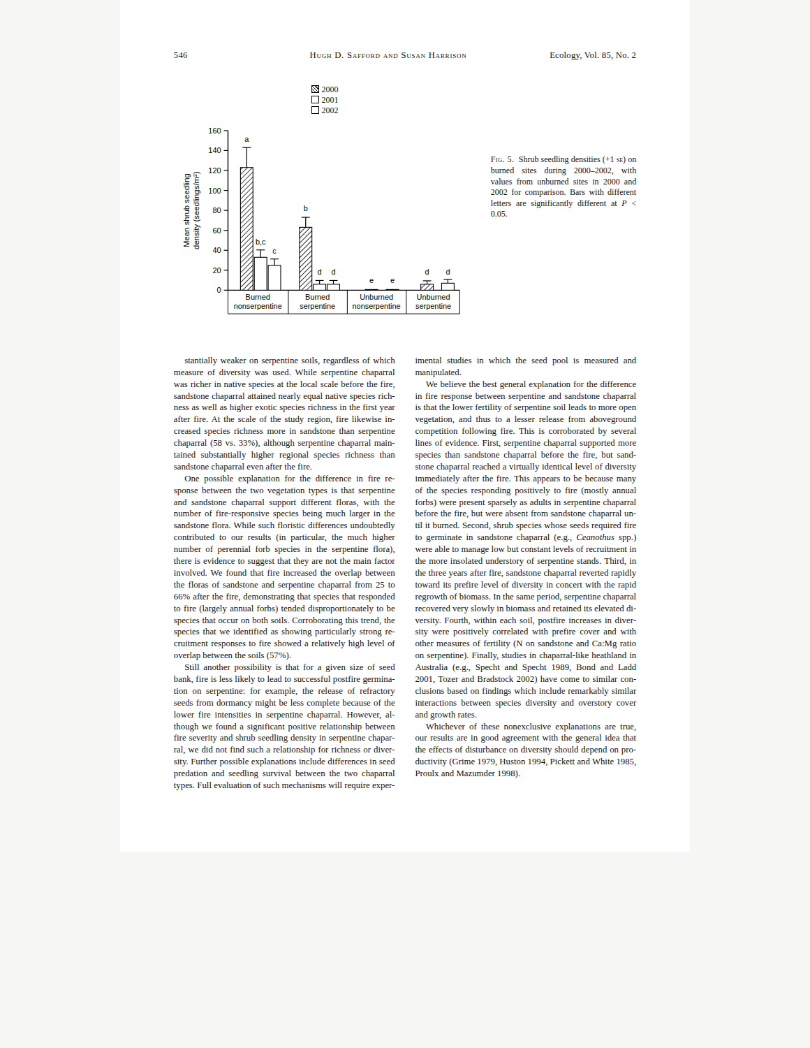546
Hugh D. Safford and Susan Harrison
Ecology, Vol. 85, No. 2
2000 2001 2002
0 20 40 60 80 100 120 140 160 Mean shrub seedling density (seedlings/m²) a b,c c b d d e e d d Burned nonserpentine Burned serpentine Unburned nonserpentine Unburned serpentine
Fig. 5. Shrub seedling densities (+1 se) on burned sites during 2000–2002, with values from unburned sites in 2000 and 2002 for comparison. Bars with different letters are significantly different at P < 0.05.
stantially weaker on serpentine soils, regardless of which measure of diversity was used. While serpentine chaparral was richer in native species at the local scale before the fire, sandstone chaparral attained nearly equal native species richness as well as higher exotic species richness in the first year after fire. At the scale of the study region, fire likewise increased species richness more in sandstone than serpentine chaparral (58 vs. 33%), although serpentine chaparral maintained substantially higher regional species richness than sandstone chaparral even after the fire.
One possible explanation for the difference in fire response between the two vegetation types is that serpentine and sandstone chaparral support different floras, with the number of fire-responsive species being much larger in the sandstone flora. While such floristic differences undoubtedly contributed to our results (in particular, the much higher number of perennial forb species in the serpentine flora), there is evidence to suggest that they are not the main factor involved. We found that fire increased the overlap between the floras of sandstone and serpentine chaparral from 25 to 66% after the fire, demonstrating that species that responded to fire (largely annual forbs) tended disproportionately to be species that occur on both soils. Corroborating this trend, the species that we identified as showing particularly strong recruitment responses to fire showed a relatively high level of overlap between the soils (57%).
Still another possibility is that for a given size of seed bank, fire is less likely to lead to successful postfire germination on serpentine: for example, the release of refractory seeds from dormancy might be less complete because of the lower fire intensities in serpentine chaparral. However, although we found a significant positive relationship between fire severity and shrub seedling density in serpentine chaparral, we did not find such a relationship for richness or diversity. Further possible explanations include differences in seed predation and seedling survival between the two chaparral types. Full evaluation of such mechanisms will require experimental studies in which the seed pool is measured and manipulated.
We believe the best general explanation for the difference in fire response between serpentine and sandstone chaparral is that the lower fertility of serpentine soil leads to more open vegetation, and thus to a lesser release from aboveground competition following fire. This is corroborated by several lines of evidence. First, serpentine chaparral supported more species than sandstone chaparral before the fire, but sandstone chaparral reached a virtually identical level of diversity immediately after the fire. This appears to be because many of the species responding positively to fire (mostly annual forbs) were present sparsely as adults in serpentine chaparral before the fire, but were absent from sandstone chaparral until it burned. Second, shrub species whose seeds required fire to germinate in sandstone chaparral (e.g., Ceanothus spp.) were able to manage low but constant levels of recruitment in the more insolated understory of serpentine stands. Third, in the three years after fire, sandstone chaparral reverted rapidly toward its prefire level of diversity in concert with the rapid regrowth of biomass. In the same period, serpentine chaparral recovered very slowly in biomass and retained its elevated diversity. Fourth, within each soil, postfire increases in diversity were positively correlated with prefire cover and with other measures of fertility (N on sandstone and Ca:Mg ratio on serpentine). Finally, studies in chaparral-like heathland in Australia (e.g., Specht and Specht 1989, Bond and Ladd 2001, Tozer and Bradstock 2002) have come to similar conclusions based on findings which include remarkably similar interactions between species diversity and overstory cover and growth rates.
Whichever of these nonexclusive explanations are true, our results are in good agreement with the general idea that the effects of disturbance on diversity should depend on productivity (Grime 1979, Huston 1994, Pickett and White 1985, Proulx and Mazumder 1998).